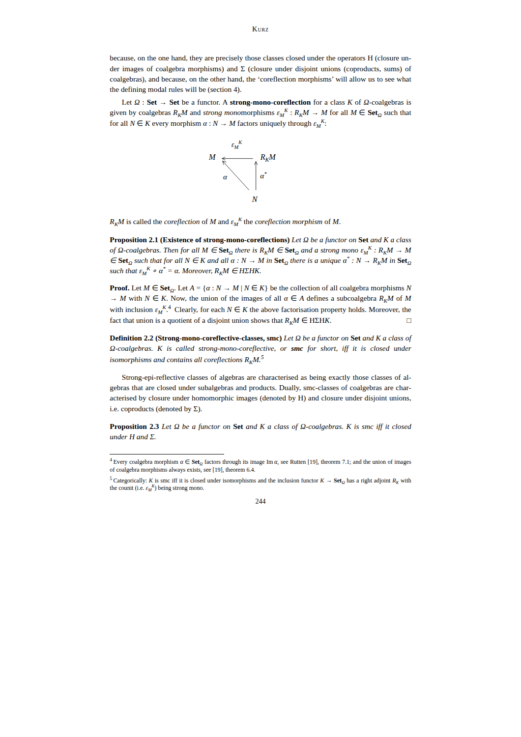Kurz
because, on the one hand, they are precisely those classes closed under the operators H (closure under images of coalgebra morphisms) and Σ (closure under disjoint unions (coproducts, sums) of coalgebras), and because, on the other hand, the ‘coreflection morphisms’ will allow us to see what the defining modal rules will be (section 4).
Let Ω : Set → Set be a functor. A strong-mono-coreflection for a class K of Ω-coalgebras is given by coalgebras RKM and strong monomorphisms εMK : RKM → M for all M ∈ SetΩ such that for all N ∈ K every morphism α : N → M factors uniquely through εMK:
M RKM N εMK α α*
RKM is called the coreflection of M and εMK the coreflection morphism of M.
Proposition 2.1 (Existence of strong-mono-coreflections) Let Ω be a functor on Set and K a class of Ω-coalgebras. Then for all M ∈ SetΩ there is RKM ∈ SetΩ and a strong mono εMK : RKM → M ∈ SetΩ such that for all N ∈ K and all α : N → M in SetΩ there is a unique α* : N → RKM in SetΩ such that εMK ∘ α* = α. Moreover, RKM ∈ HΣHK.
Proof. Let M ∈ SetΩ. Let A = {α : N → M | N ∈ K} be the collection of all coalgebra morphisms N → M with N ∈ K. Now, the union of the images of all α ∈ A defines a subcoalgebra RKM of M with inclusion εMK.4 Clearly, for each N ∈ K the above factorisation property holds. Moreover, the fact that union is a quotient of a disjoint union shows that RKM ∈ HΣHK. □
Definition 2.2 (Strong-mono-coreflective-classes, smc) Let Ω be a functor on Set and K a class of Ω-coalgebras. K is called strong-mono-coreflective, or smc for short, iff it is closed under isomorphisms and contains all coreflections RKM.5
Strong-epi-reflective classes of algebras are characterised as being exactly those classes of algebras that are closed under subalgebras and products. Dually, smc-classes of coalgebras are characterised by closure under homomorphic images (denoted by H) and closure under disjoint unions, i.e. coproducts (denoted by Σ).
Proposition 2.3 Let Ω be a functor on Set and K a class of Ω-coalgebras. K is smc iff it closed under H and Σ.
4 Every coalgebra morphism α ∈ SetΩ factors through its image Im α, see Rutten [19], theorem 7.1; and the union of images of coalgebra morphisms always exists, see [19], theorem 6.4.
5 Categorically: K is smc iff it is closed under isomorphisms and the inclusion functor K → SetΩ has a right adjoint RK with the counit (i.e. εMK) being strong mono.
244